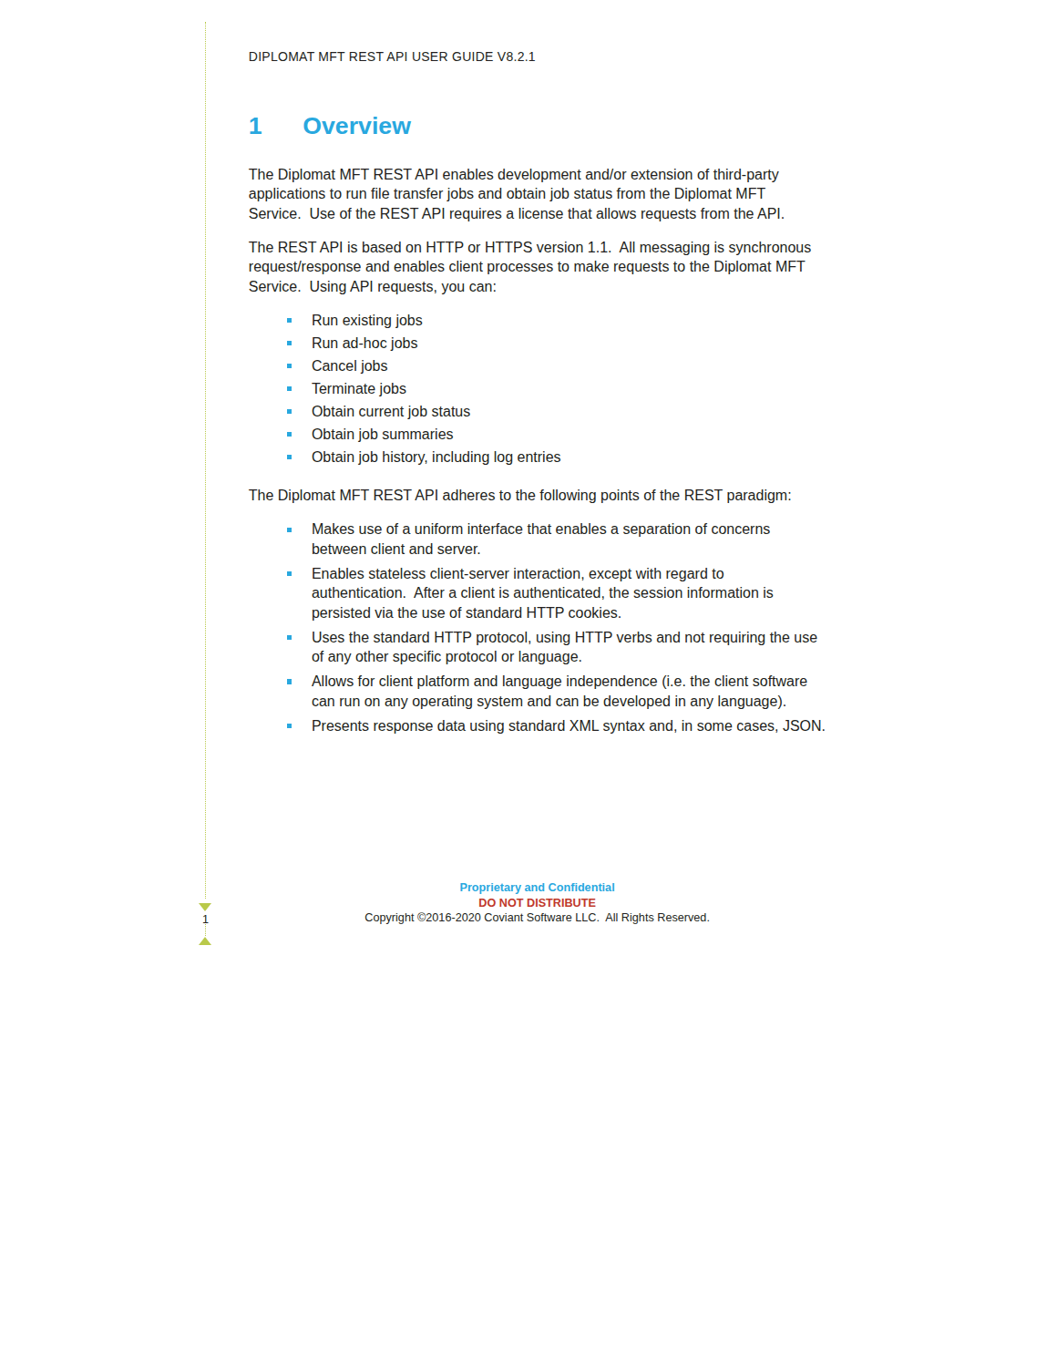DIPLOMAT MFT REST API USER GUIDE V8.2.1
1 Overview
The Diplomat MFT REST API enables development and/or extension of third-party applications to run file transfer jobs and obtain job status from the Diplomat MFT Service. Use of the REST API requires a license that allows requests from the API.
The REST API is based on HTTP or HTTPS version 1.1. All messaging is synchronous request/response and enables client processes to make requests to the Diplomat MFT Service. Using API requests, you can:
Run existing jobs
Run ad-hoc jobs
Cancel jobs
Terminate jobs
Obtain current job status
Obtain job summaries
Obtain job history, including log entries
The Diplomat MFT REST API adheres to the following points of the REST paradigm:
Makes use of a uniform interface that enables a separation of concerns between client and server.
Enables stateless client-server interaction, except with regard to authentication. After a client is authenticated, the session information is persisted via the use of standard HTTP cookies.
Uses the standard HTTP protocol, using HTTP verbs and not requiring the use of any other specific protocol or language.
Allows for client platform and language independence (i.e. the client software can run on any operating system and can be developed in any language).
Presents response data using standard XML syntax and, in some cases, JSON.
Proprietary and Confidential
DO NOT DISTRIBUTE
Copyright ©2016-2020 Coviant Software LLC. All Rights Reserved.
1